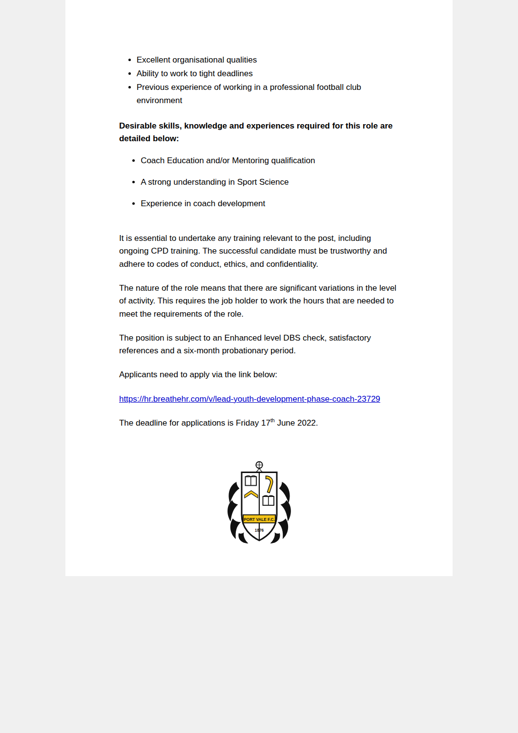Excellent organisational qualities
Ability to work to tight deadlines
Previous experience of working in a professional football club environment
Desirable skills, knowledge and experiences required for this role are detailed below:
Coach Education and/or Mentoring qualification
A strong understanding in Sport Science
Experience in coach development
It is essential to undertake any training relevant to the post, including ongoing CPD training. The successful candidate must be trustworthy and adhere to codes of conduct, ethics, and confidentiality.
The nature of the role means that there are significant variations in the level of activity. This requires the job holder to work the hours that are needed to meet the requirements of the role.
The position is subject to an Enhanced level DBS check, satisfactory references and a six-month probationary period.
Applicants need to apply via the link below:
https://hr.breathehr.com/v/lead-youth-development-phase-coach-23729
The deadline for applications is Friday 17th June 2022.
PORT VALE F.C. 1876